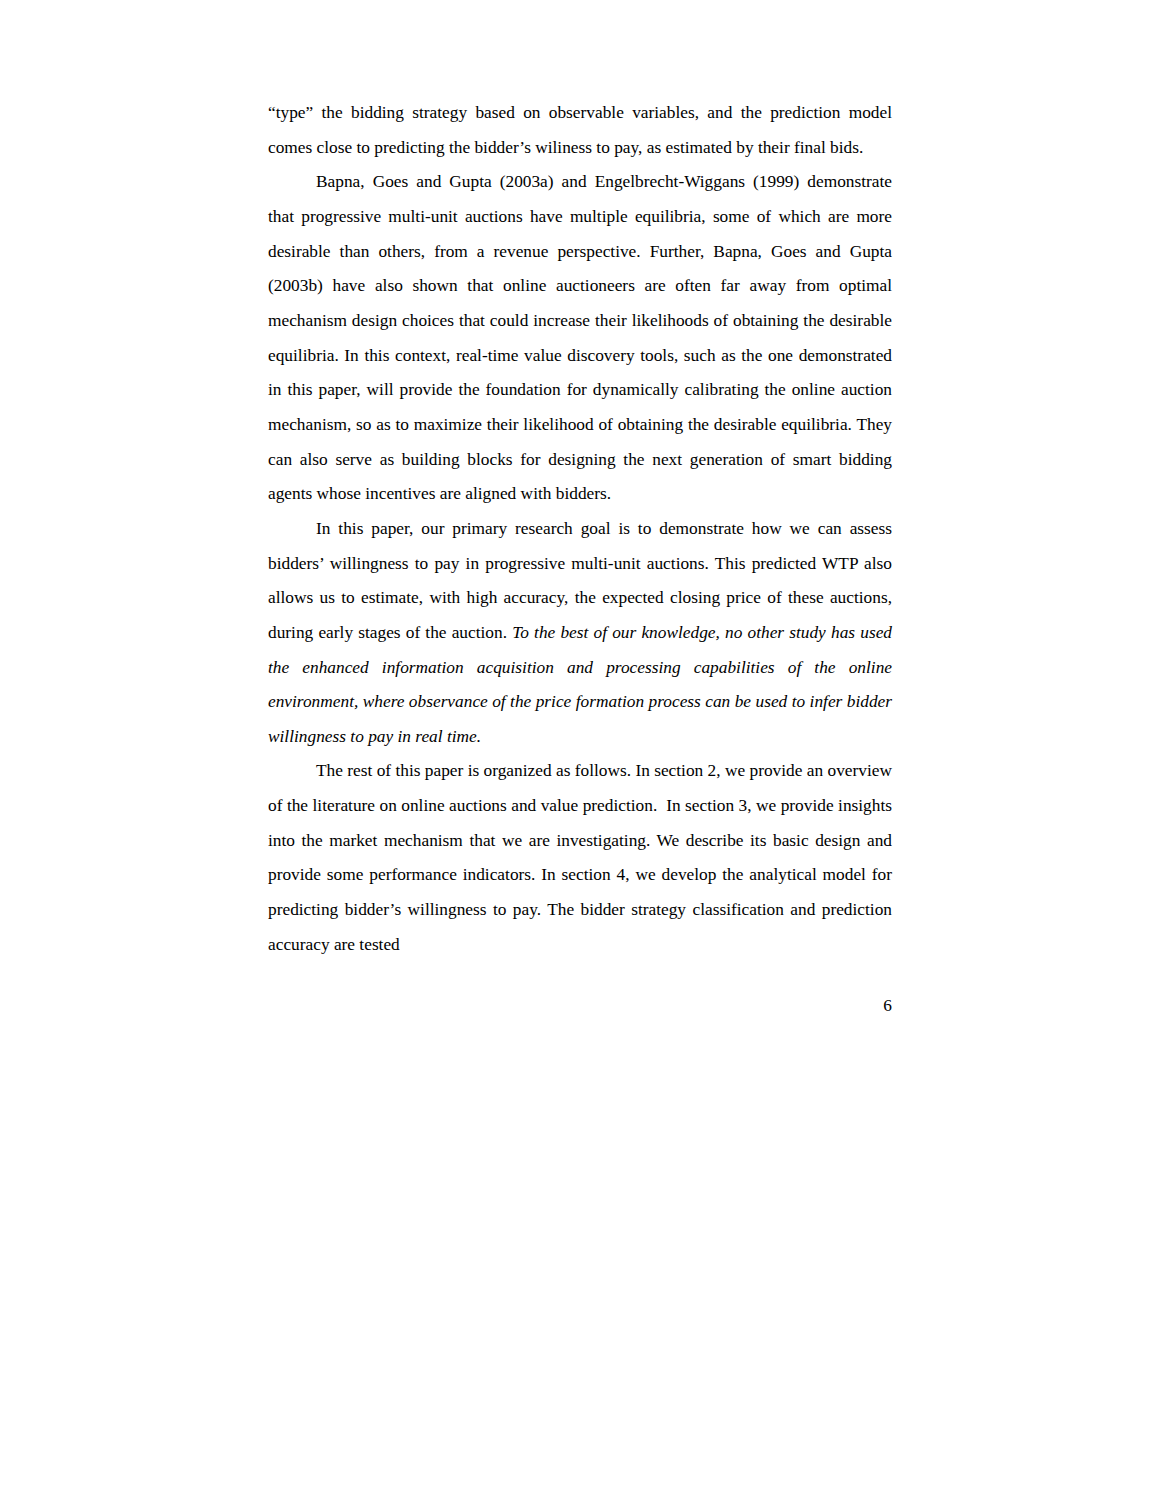“type” the bidding strategy based on observable variables, and the prediction model comes close to predicting the bidder’s wiliness to pay, as estimated by their final bids.
Bapna, Goes and Gupta (2003a) and Engelbrecht-Wiggans (1999) demonstrate that progressive multi-unit auctions have multiple equilibria, some of which are more desirable than others, from a revenue perspective. Further, Bapna, Goes and Gupta (2003b) have also shown that online auctioneers are often far away from optimal mechanism design choices that could increase their likelihoods of obtaining the desirable equilibria. In this context, real-time value discovery tools, such as the one demonstrated in this paper, will provide the foundation for dynamically calibrating the online auction mechanism, so as to maximize their likelihood of obtaining the desirable equilibria. They can also serve as building blocks for designing the next generation of smart bidding agents whose incentives are aligned with bidders.
In this paper, our primary research goal is to demonstrate how we can assess bidders’ willingness to pay in progressive multi-unit auctions. This predicted WTP also allows us to estimate, with high accuracy, the expected closing price of these auctions, during early stages of the auction. To the best of our knowledge, no other study has used the enhanced information acquisition and processing capabilities of the online environment, where observance of the price formation process can be used to infer bidder willingness to pay in real time.
The rest of this paper is organized as follows. In section 2, we provide an overview of the literature on online auctions and value prediction. In section 3, we provide insights into the market mechanism that we are investigating. We describe its basic design and provide some performance indicators. In section 4, we develop the analytical model for predicting bidder’s willingness to pay. The bidder strategy classification and prediction accuracy are tested
6